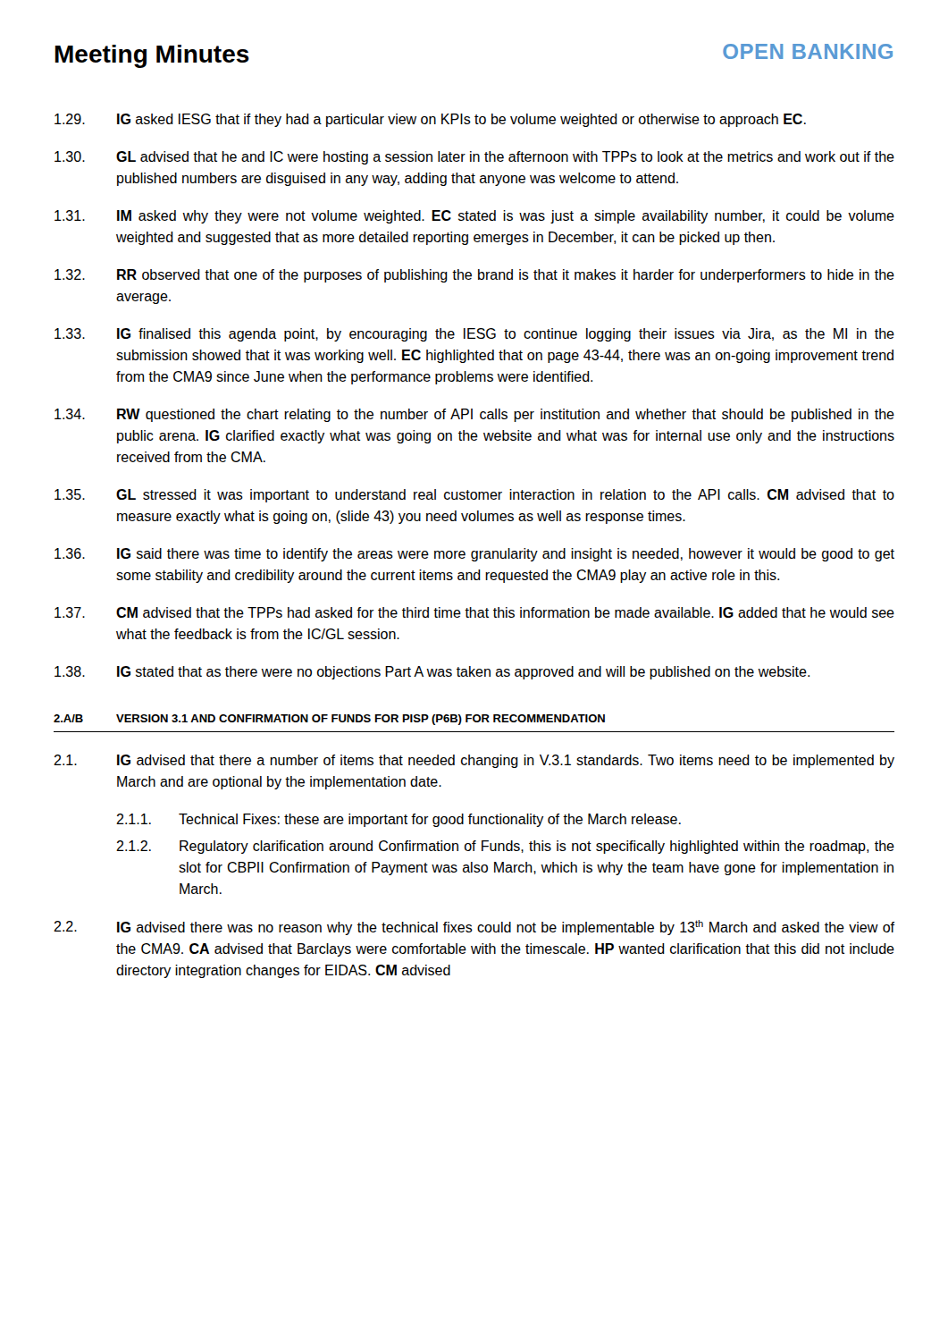Meeting Minutes
OPEN BANKING
1.29.
IG asked IESG that if they had a particular view on KPIs to be volume weighted or otherwise to approach EC.
1.30.
GL advised that he and IC were hosting a session later in the afternoon with TPPs to look at the metrics and work out if the published numbers are disguised in any way, adding that anyone was welcome to attend.
1.31.
IM asked why they were not volume weighted. EC stated is was just a simple availability number, it could be volume weighted and suggested that as more detailed reporting emerges in December, it can be picked up then.
1.32.
RR observed that one of the purposes of publishing the brand is that it makes it harder for underperformers to hide in the average.
1.33.
IG finalised this agenda point, by encouraging the IESG to continue logging their issues via Jira, as the MI in the submission showed that it was working well. EC highlighted that on page 43-44, there was an on-going improvement trend from the CMA9 since June when the performance problems were identified.
1.34.
RW questioned the chart relating to the number of API calls per institution and whether that should be published in the public arena. IG clarified exactly what was going on the website and what was for internal use only and the instructions received from the CMA.
1.35.
GL stressed it was important to understand real customer interaction in relation to the API calls. CM advised that to measure exactly what is going on, (slide 43) you need volumes as well as response times.
1.36.
IG said there was time to identify the areas were more granularity and insight is needed, however it would be good to get some stability and credibility around the current items and requested the CMA9 play an active role in this.
1.37.
CM advised that the TPPs had asked for the third time that this information be made available. IG added that he would see what the feedback is from the IC/GL session.
1.38.
IG stated that as there were no objections Part A was taken as approved and will be published on the website.
2.A/B
VERSION 3.1 AND CONFIRMATION OF FUNDS FOR PISP (P6B) FOR RECOMMENDATION
2.1.
IG advised that there a number of items that needed changing in V.3.1 standards. Two items need to be implemented by March and are optional by the implementation date.
2.1.1.
Technical Fixes: these are important for good functionality of the March release.
2.1.2.
Regulatory clarification around Confirmation of Funds, this is not specifically highlighted within the roadmap, the slot for CBPII Confirmation of Payment was also March, which is why the team have gone for implementation in March.
2.2.
IG advised there was no reason why the technical fixes could not be implementable by 13th March and asked the view of the CMA9. CA advised that Barclays were comfortable with the timescale. HP wanted clarification that this did not include directory integration changes for EIDAS. CM advised